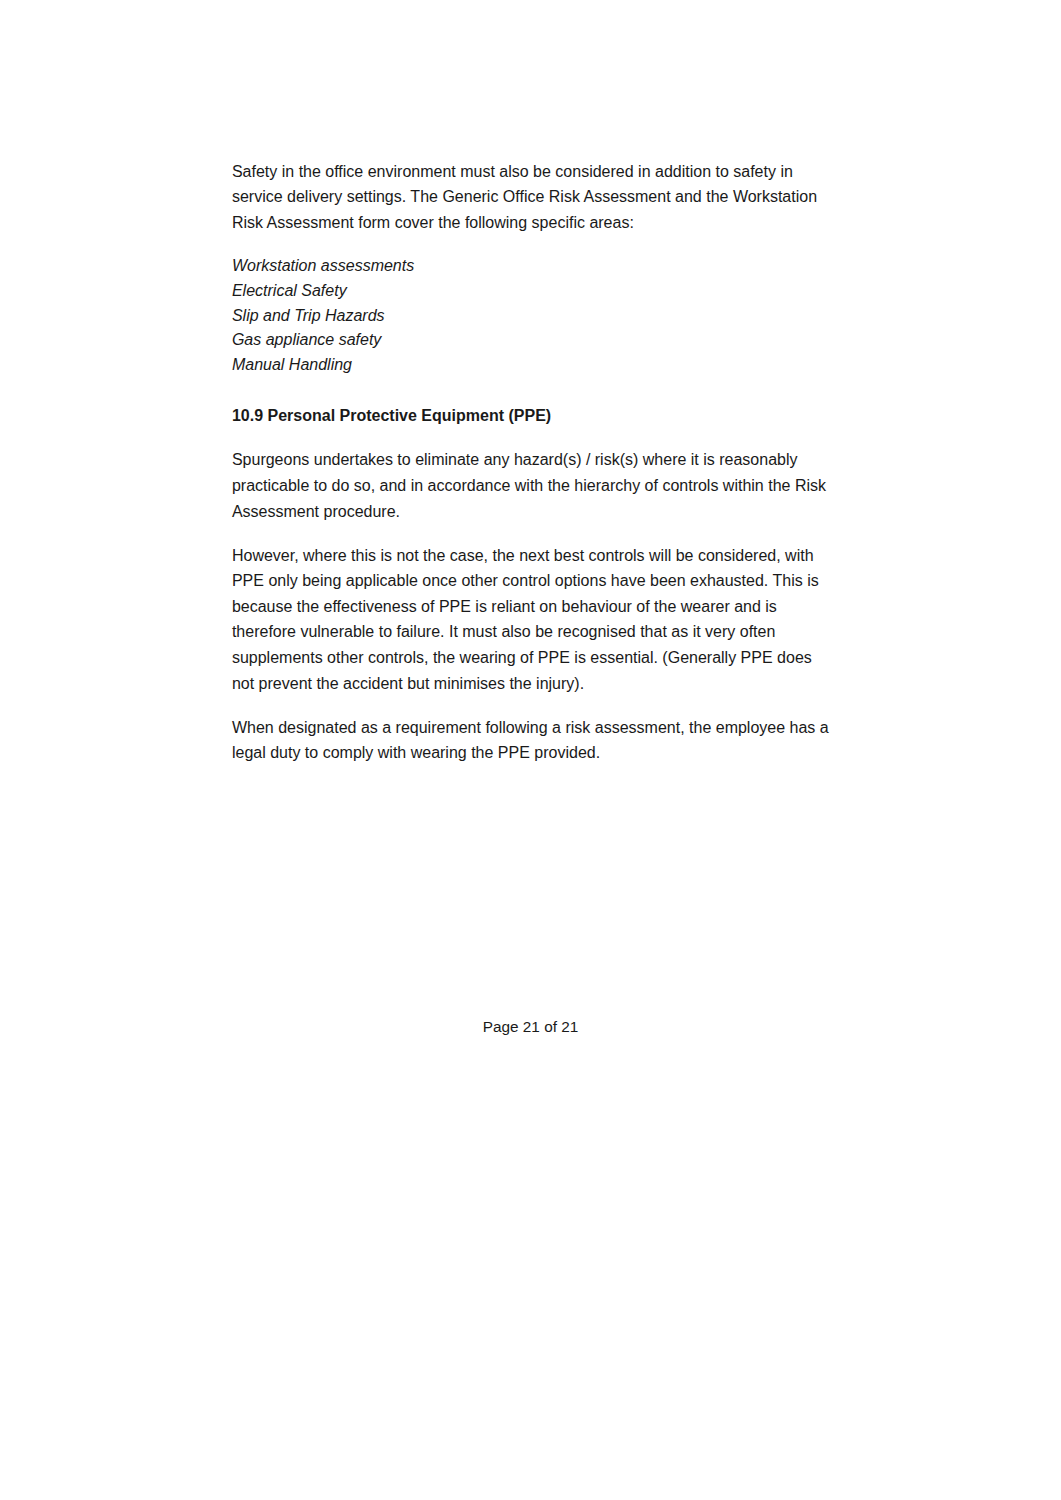Safety in the office environment must also be considered in addition to safety in service delivery settings. The Generic Office Risk Assessment and the Workstation Risk Assessment form cover the following specific areas:
Workstation assessments
Electrical Safety
Slip and Trip Hazards
Gas appliance safety
Manual Handling
10.9 Personal Protective Equipment (PPE)
Spurgeons undertakes to eliminate any hazard(s) / risk(s) where it is reasonably practicable to do so, and in accordance with the hierarchy of controls within the Risk Assessment procedure.
However, where this is not the case, the next best controls will be considered, with PPE only being applicable once other control options have been exhausted. This is because the effectiveness of PPE is reliant on behaviour of the wearer and is therefore vulnerable to failure. It must also be recognised that as it very often supplements other controls, the wearing of PPE is essential. (Generally PPE does not prevent the accident but minimises the injury).
When designated as a requirement following a risk assessment, the employee has a legal duty to comply with wearing the PPE provided.
Page 21 of 21